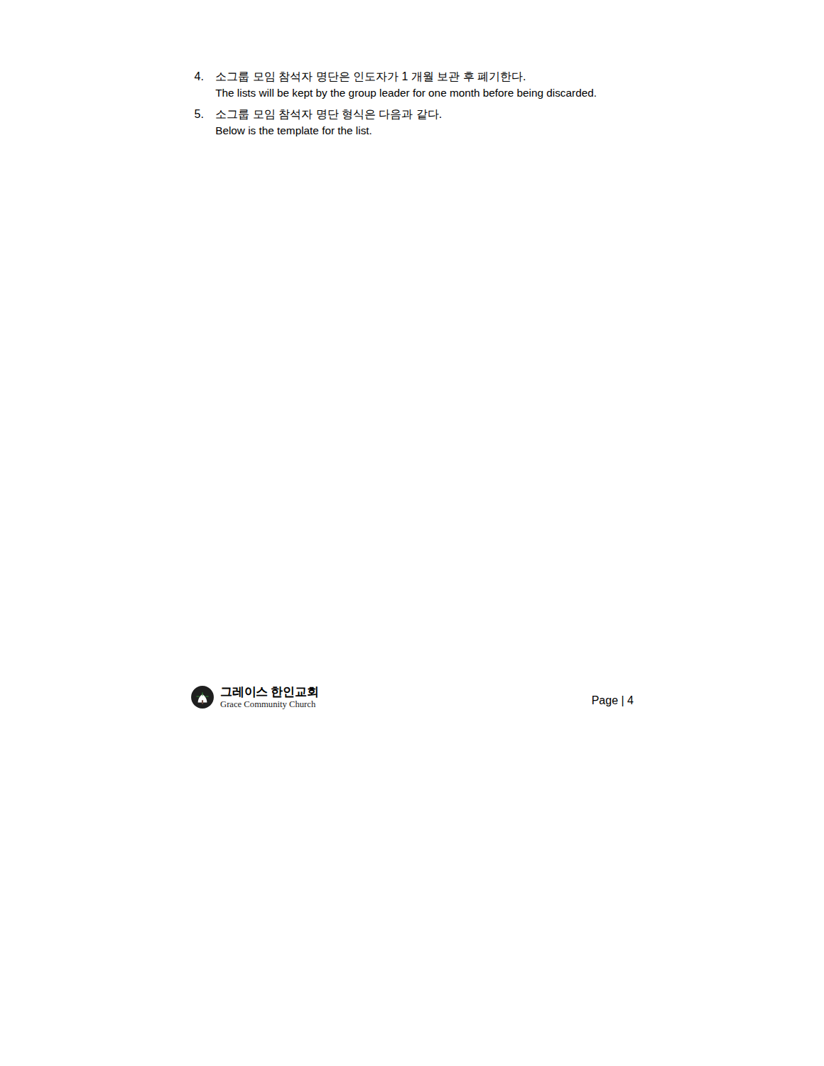4. 소그룹 모임 참석자 명단은 인도자가 1 개월 보관 후 폐기한다. The lists will be kept by the group leader for one month before being discarded.
5. 소그룹 모임 참석자 명단 형식은 다음과 같다. Below is the template for the list.
그레이스 한인교회
Grace Community Church
Page | 4